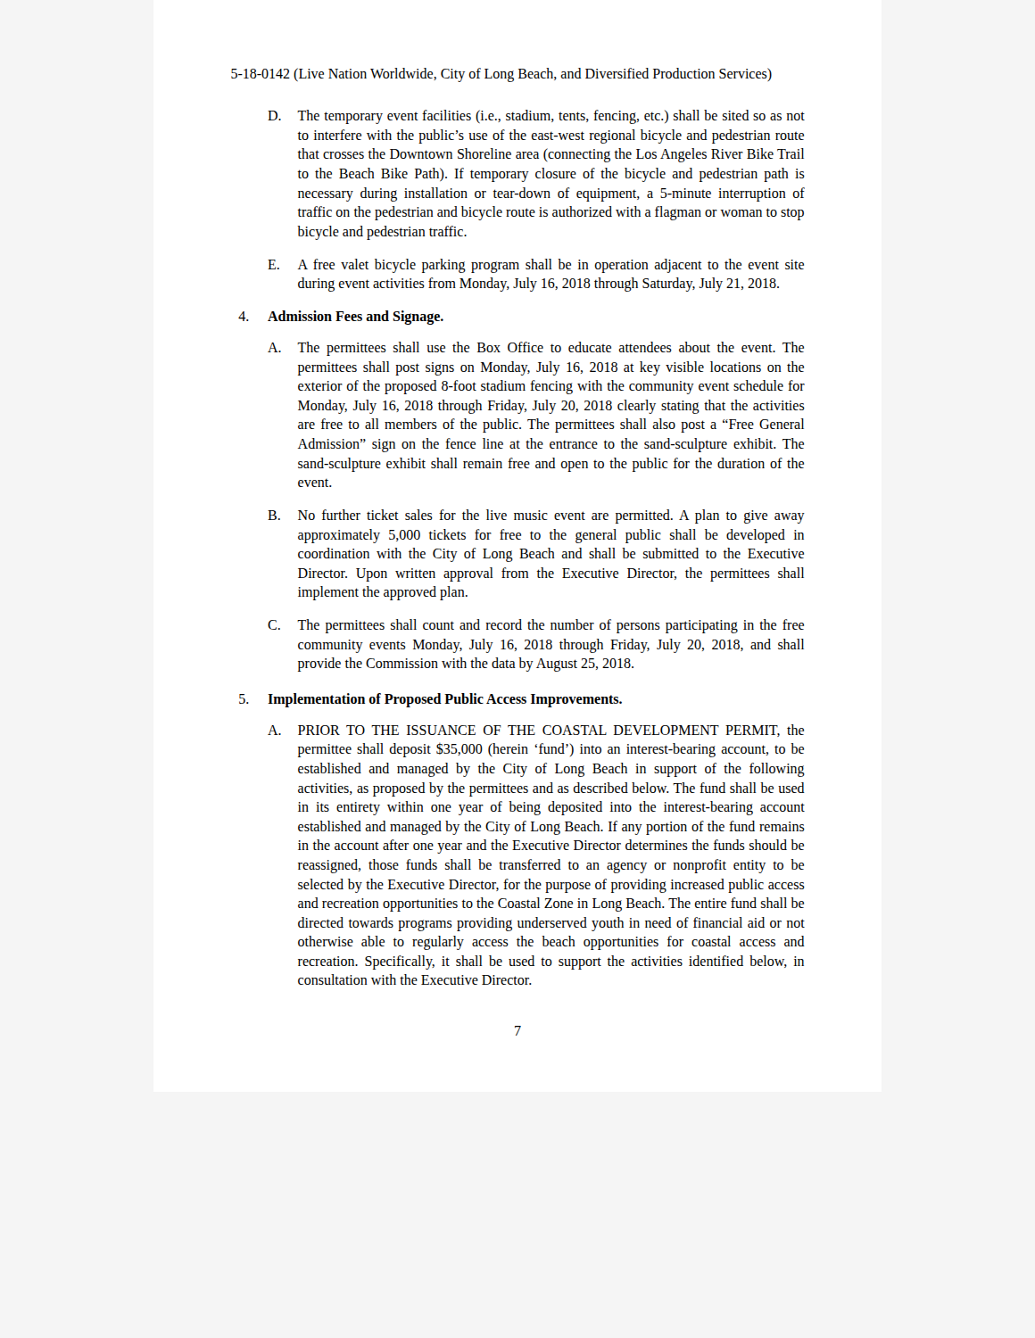5-18-0142 (Live Nation Worldwide, City of Long Beach, and Diversified Production Services)
D. The temporary event facilities (i.e., stadium, tents, fencing, etc.) shall be sited so as not to interfere with the public’s use of the east-west regional bicycle and pedestrian route that crosses the Downtown Shoreline area (connecting the Los Angeles River Bike Trail to the Beach Bike Path). If temporary closure of the bicycle and pedestrian path is necessary during installation or tear-down of equipment, a 5-minute interruption of traffic on the pedestrian and bicycle route is authorized with a flagman or woman to stop bicycle and pedestrian traffic.
E. A free valet bicycle parking program shall be in operation adjacent to the event site during event activities from Monday, July 16, 2018 through Saturday, July 21, 2018.
4. Admission Fees and Signage.
A. The permittees shall use the Box Office to educate attendees about the event. The permittees shall post signs on Monday, July 16, 2018 at key visible locations on the exterior of the proposed 8-foot stadium fencing with the community event schedule for Monday, July 16, 2018 through Friday, July 20, 2018 clearly stating that the activities are free to all members of the public. The permittees shall also post a “Free General Admission” sign on the fence line at the entrance to the sand-sculpture exhibit. The sand-sculpture exhibit shall remain free and open to the public for the duration of the event.
B. No further ticket sales for the live music event are permitted. A plan to give away approximately 5,000 tickets for free to the general public shall be developed in coordination with the City of Long Beach and shall be submitted to the Executive Director. Upon written approval from the Executive Director, the permittees shall implement the approved plan.
C. The permittees shall count and record the number of persons participating in the free community events Monday, July 16, 2018 through Friday, July 20, 2018, and shall provide the Commission with the data by August 25, 2018.
5. Implementation of Proposed Public Access Improvements.
A. PRIOR TO THE ISSUANCE OF THE COASTAL DEVELOPMENT PERMIT, the permittee shall deposit $35,000 (herein ‘fund’) into an interest-bearing account, to be established and managed by the City of Long Beach in support of the following activities, as proposed by the permittees and as described below. The fund shall be used in its entirety within one year of being deposited into the interest-bearing account established and managed by the City of Long Beach. If any portion of the fund remains in the account after one year and the Executive Director determines the funds should be reassigned, those funds shall be transferred to an agency or nonprofit entity to be selected by the Executive Director, for the purpose of providing increased public access and recreation opportunities to the Coastal Zone in Long Beach. The entire fund shall be directed towards programs providing underserved youth in need of financial aid or not otherwise able to regularly access the beach opportunities for coastal access and recreation. Specifically, it shall be used to support the activities identified below, in consultation with the Executive Director.
7